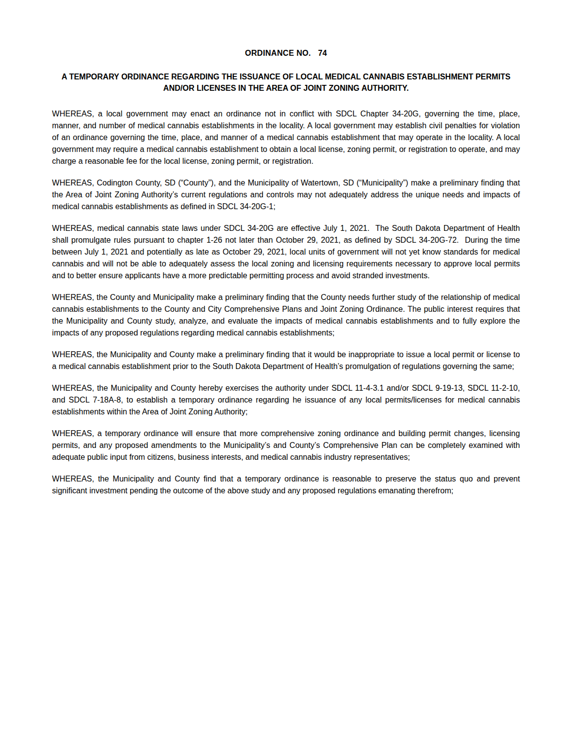ORDINANCE NO. 74
A TEMPORARY ORDINANCE REGARDING THE ISSUANCE OF LOCAL MEDICAL CANNABIS ESTABLISHMENT PERMITS AND/OR LICENSES IN THE AREA OF JOINT ZONING AUTHORITY.
WHEREAS, a local government may enact an ordinance not in conflict with SDCL Chapter 34-20G, governing the time, place, manner, and number of medical cannabis establishments in the locality. A local government may establish civil penalties for violation of an ordinance governing the time, place, and manner of a medical cannabis establishment that may operate in the locality. A local government may require a medical cannabis establishment to obtain a local license, zoning permit, or registration to operate, and may charge a reasonable fee for the local license, zoning permit, or registration.
WHEREAS, Codington County, SD (“County”), and the Municipality of Watertown, SD (“Municipality”) make a preliminary finding that the Area of Joint Zoning Authority’s current regulations and controls may not adequately address the unique needs and impacts of medical cannabis establishments as defined in SDCL 34-20G-1;
WHEREAS, medical cannabis state laws under SDCL 34-20G are effective July 1, 2021. The South Dakota Department of Health shall promulgate rules pursuant to chapter 1-26 not later than October 29, 2021, as defined by SDCL 34-20G-72. During the time between July 1, 2021 and potentially as late as October 29, 2021, local units of government will not yet know standards for medical cannabis and will not be able to adequately assess the local zoning and licensing requirements necessary to approve local permits and to better ensure applicants have a more predictable permitting process and avoid stranded investments.
WHEREAS, the County and Municipality make a preliminary finding that the County needs further study of the relationship of medical cannabis establishments to the County and City Comprehensive Plans and Joint Zoning Ordinance. The public interest requires that the Municipality and County study, analyze, and evaluate the impacts of medical cannabis establishments and to fully explore the impacts of any proposed regulations regarding medical cannabis establishments;
WHEREAS, the Municipality and County make a preliminary finding that it would be inappropriate to issue a local permit or license to a medical cannabis establishment prior to the South Dakota Department of Health’s promulgation of regulations governing the same;
WHEREAS, the Municipality and County hereby exercises the authority under SDCL 11-4-3.1 and/or SDCL 9-19-13, SDCL 11-2-10, and SDCL 7-18A-8, to establish a temporary ordinance regarding he issuance of any local permits/licenses for medical cannabis establishments within the Area of Joint Zoning Authority;
WHEREAS, a temporary ordinance will ensure that more comprehensive zoning ordinance and building permit changes, licensing permits, and any proposed amendments to the Municipality’s and County’s Comprehensive Plan can be completely examined with adequate public input from citizens, business interests, and medical cannabis industry representatives;
WHEREAS, the Municipality and County find that a temporary ordinance is reasonable to preserve the status quo and prevent significant investment pending the outcome of the above study and any proposed regulations emanating therefrom;